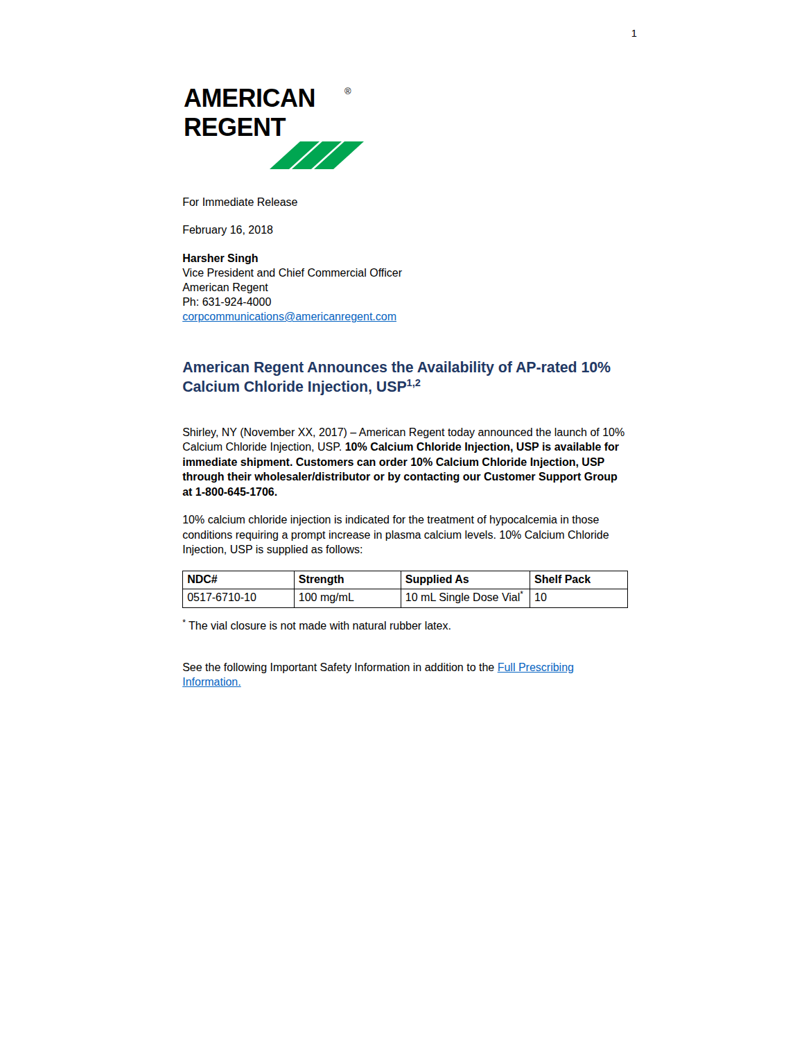1
AMERICAN ® REGENT
For Immediate Release
February 16, 2018
Harsher Singh
Vice President and Chief Commercial Officer
American Regent
Ph: 631-924-4000
corpcommunications@americanregent.com
American Regent Announces the Availability of AP-rated 10% Calcium Chloride Injection, USP1,2
Shirley, NY (November XX, 2017) – American Regent today announced the launch of 10% Calcium Chloride Injection, USP. 10% Calcium Chloride Injection, USP is available for immediate shipment. Customers can order 10% Calcium Chloride Injection, USP through their wholesaler/distributor or by contacting our Customer Support Group at 1-800-645-1706.
10% calcium chloride injection is indicated for the treatment of hypocalcemia in those conditions requiring a prompt increase in plasma calcium levels. 10% Calcium Chloride Injection, USP is supplied as follows:
| NDC# | Strength | Supplied As | Shelf Pack |
| --- | --- | --- | --- |
| 0517-6710-10 | 100 mg/mL | 10 mL Single Dose Vial * | 10 |
* The vial closure is not made with natural rubber latex.
See the following Important Safety Information in addition to the Full Prescribing Information.